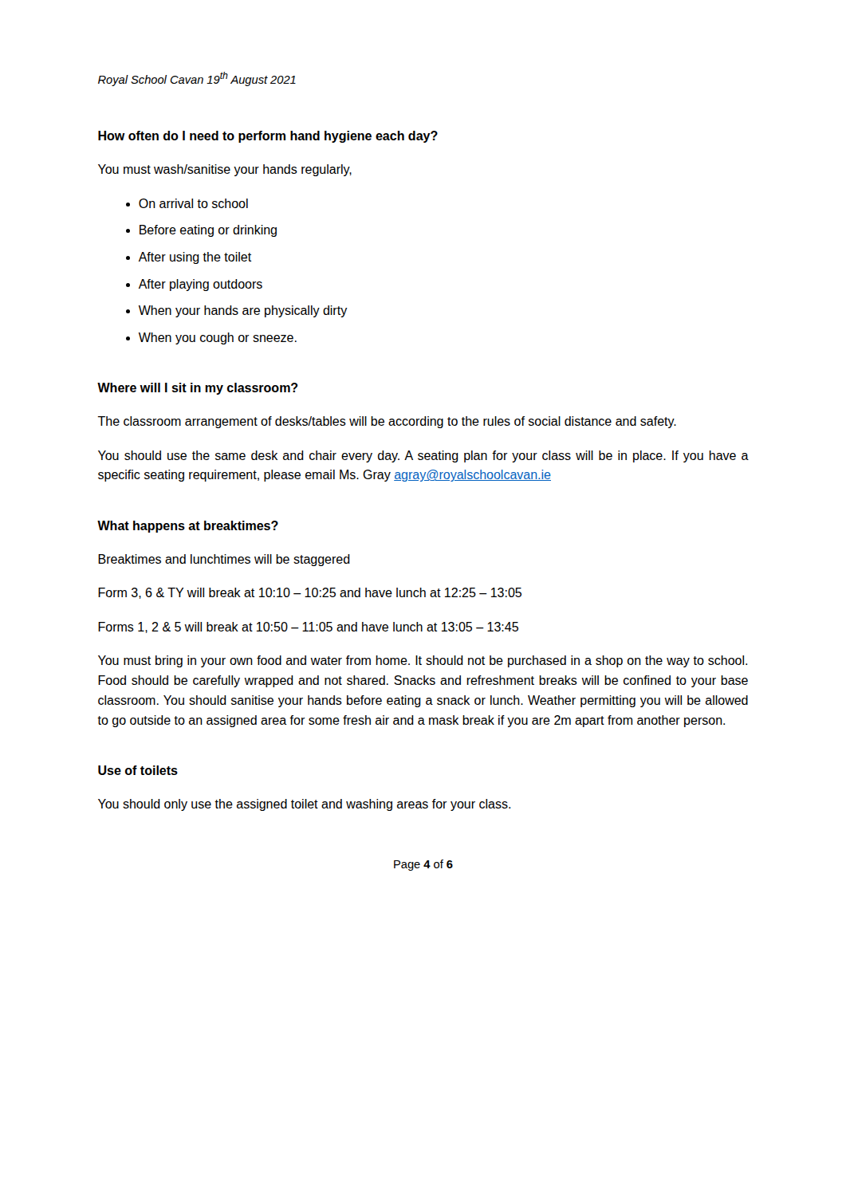Royal School Cavan 19th August 2021
How often do I need to perform hand hygiene each day?
You must wash/sanitise your hands regularly,
On arrival to school
Before eating or drinking
After using the toilet
After playing outdoors
When your hands are physically dirty
When you cough or sneeze.
Where will I sit in my classroom?
The classroom arrangement of desks/tables will be according to the rules of social distance and safety.
You should use the same desk and chair every day. A seating plan for your class will be in place. If you have a specific seating requirement, please email Ms. Gray agray@royalschoolcavan.ie
What happens at breaktimes?
Breaktimes and lunchtimes will be staggered
Form 3, 6 & TY will break at 10:10 – 10:25 and have lunch at 12:25 – 13:05
Forms 1, 2 & 5 will break at 10:50 – 11:05 and have lunch at 13:05 – 13:45
You must bring in your own food and water from home. It should not be purchased in a shop on the way to school. Food should be carefully wrapped and not shared. Snacks and refreshment breaks will be confined to your base classroom. You should sanitise your hands before eating a snack or lunch. Weather permitting you will be allowed to go outside to an assigned area for some fresh air and a mask break if you are 2m apart from another person.
Use of toilets
You should only use the assigned toilet and washing areas for your class.
Page 4 of 6